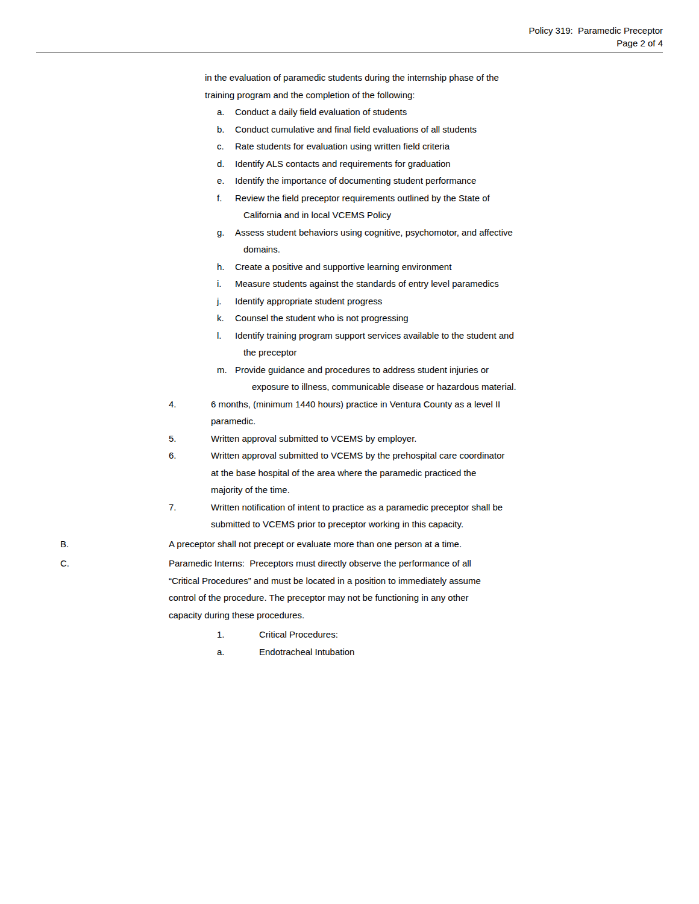Policy 319: Paramedic Preceptor
Page 2 of 4
in the evaluation of paramedic students during the internship phase of the
training program and the completion of the following:
a.
Conduct a daily field evaluation of students
b.
Conduct cumulative and final field evaluations of all students
c.
Rate students for evaluation using written field criteria
d.
Identify ALS contacts and requirements for graduation
e.
Identify the importance of documenting student performance
f.
Review the field preceptor requirements outlined by the State of
California and in local VCEMS Policy
g.
Assess student behaviors using cognitive, psychomotor, and affective
domains.
h.
Create a positive and supportive learning environment
i.
Measure students against the standards of entry level paramedics
j.
Identify appropriate student progress
k.
Counsel the student who is not progressing
l.
Identify training program support services available to the student and
the preceptor
m.
Provide guidance and procedures to address student injuries or
exposure to illness, communicable disease or hazardous material.
4.
6 months, (minimum 1440 hours) practice in Ventura County as a level II
paramedic.
5.
Written approval submitted to VCEMS by employer.
6.
Written approval submitted to VCEMS by the prehospital care coordinator
at the base hospital of the area where the paramedic practiced the
majority of the time.
7.
Written notification of intent to practice as a paramedic preceptor shall be
submitted to VCEMS prior to preceptor working in this capacity.
B.
A preceptor shall not precept or evaluate more than one person at a time.
C.
Paramedic Interns: Preceptors must directly observe the performance of all
“Critical Procedures” and must be located in a position to immediately assume
control of the procedure. The preceptor may not be functioning in any other
capacity during these procedures.
1.
Critical Procedures:
a.
Endotracheal Intubation